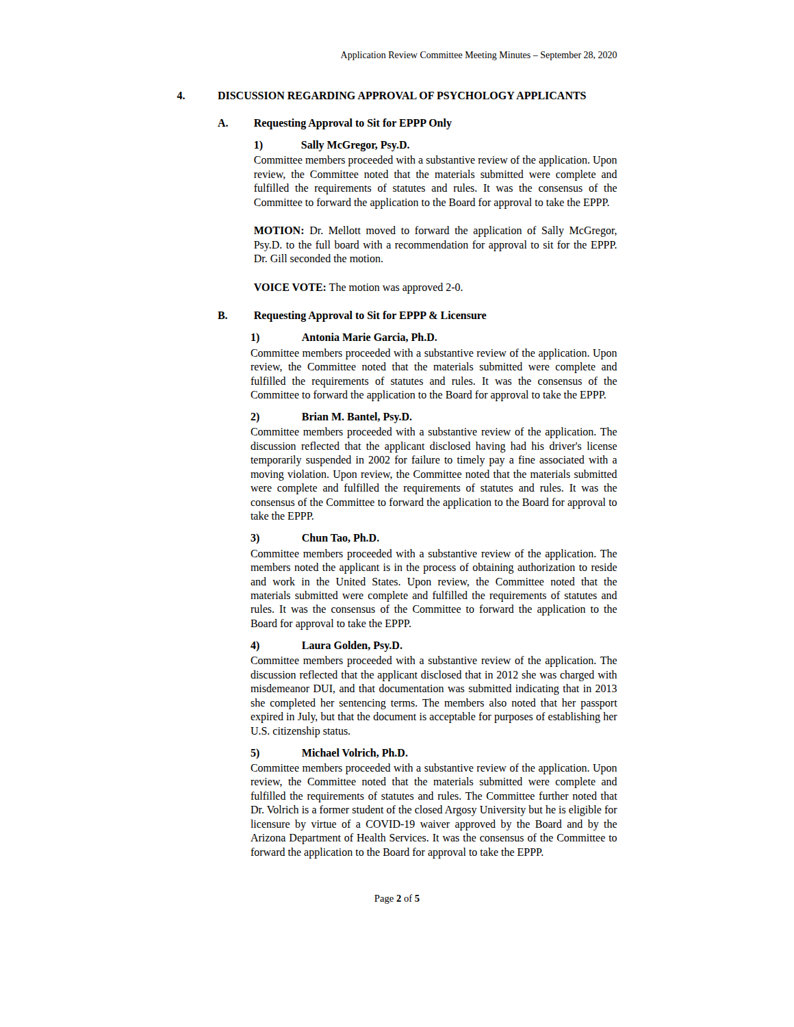Application Review Committee Meeting Minutes – September 28, 2020
4.
Discussion Regarding Approval of Psychology Applicants
A.
Requesting Approval to Sit for EPPP Only
1)
Sally McGregor, Psy.D.
Committee members proceeded with a substantive review of the application. Upon review, the Committee noted that the materials submitted were complete and fulfilled the requirements of statutes and rules. It was the consensus of the Committee to forward the application to the Board for approval to take the EPPP.
MOTION: Dr. Mellott moved to forward the application of Sally McGregor, Psy.D. to the full board with a recommendation for approval to sit for the EPPP. Dr. Gill seconded the motion.
VOICE VOTE: The motion was approved 2-0.
B.
Requesting Approval to Sit for EPPP & Licensure
1)
Antonia Marie Garcia, Ph.D.
Committee members proceeded with a substantive review of the application. Upon review, the Committee noted that the materials submitted were complete and fulfilled the requirements of statutes and rules. It was the consensus of the Committee to forward the application to the Board for approval to take the EPPP.
2)
Brian M. Bantel, Psy.D.
Committee members proceeded with a substantive review of the application. The discussion reflected that the applicant disclosed having had his driver's license temporarily suspended in 2002 for failure to timely pay a fine associated with a moving violation. Upon review, the Committee noted that the materials submitted were complete and fulfilled the requirements of statutes and rules. It was the consensus of the Committee to forward the application to the Board for approval to take the EPPP.
3)
Chun Tao, Ph.D.
Committee members proceeded with a substantive review of the application. The members noted the applicant is in the process of obtaining authorization to reside and work in the United States. Upon review, the Committee noted that the materials submitted were complete and fulfilled the requirements of statutes and rules. It was the consensus of the Committee to forward the application to the Board for approval to take the EPPP.
4)
Laura Golden, Psy.D.
Committee members proceeded with a substantive review of the application. The discussion reflected that the applicant disclosed that in 2012 she was charged with misdemeanor DUI, and that documentation was submitted indicating that in 2013 she completed her sentencing terms. The members also noted that her passport expired in July, but that the document is acceptable for purposes of establishing her U.S. citizenship status.
5)
Michael Volrich, Ph.D.
Committee members proceeded with a substantive review of the application. Upon review, the Committee noted that the materials submitted were complete and fulfilled the requirements of statutes and rules. The Committee further noted that Dr. Volrich is a former student of the closed Argosy University but he is eligible for licensure by virtue of a COVID-19 waiver approved by the Board and by the Arizona Department of Health Services. It was the consensus of the Committee to forward the application to the Board for approval to take the EPPP.
Page 2 of 5